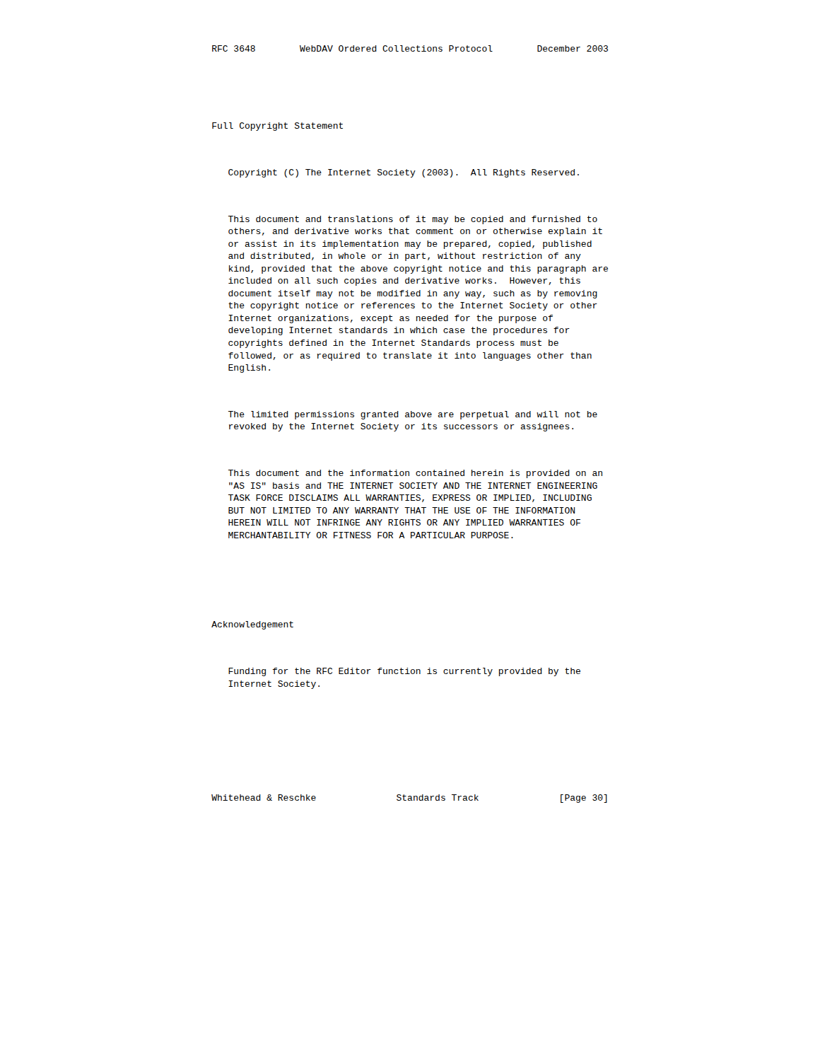RFC 3648 WebDAV Ordered Collections Protocol December 2003
Full Copyright Statement
Copyright (C) The Internet Society (2003). All Rights Reserved.
This document and translations of it may be copied and furnished to others, and derivative works that comment on or otherwise explain it or assist in its implementation may be prepared, copied, published and distributed, in whole or in part, without restriction of any kind, provided that the above copyright notice and this paragraph are included on all such copies and derivative works. However, this document itself may not be modified in any way, such as by removing the copyright notice or references to the Internet Society or other Internet organizations, except as needed for the purpose of developing Internet standards in which case the procedures for copyrights defined in the Internet Standards process must be followed, or as required to translate it into languages other than English.
The limited permissions granted above are perpetual and will not be revoked by the Internet Society or its successors or assignees.
This document and the information contained herein is provided on an "AS IS" basis and THE INTERNET SOCIETY AND THE INTERNET ENGINEERING TASK FORCE DISCLAIMS ALL WARRANTIES, EXPRESS OR IMPLIED, INCLUDING BUT NOT LIMITED TO ANY WARRANTY THAT THE USE OF THE INFORMATION HEREIN WILL NOT INFRINGE ANY RIGHTS OR ANY IMPLIED WARRANTIES OF MERCHANTABILITY OR FITNESS FOR A PARTICULAR PURPOSE.
Acknowledgement
Funding for the RFC Editor function is currently provided by the Internet Society.
Whitehead & Reschke Standards Track [Page 30]